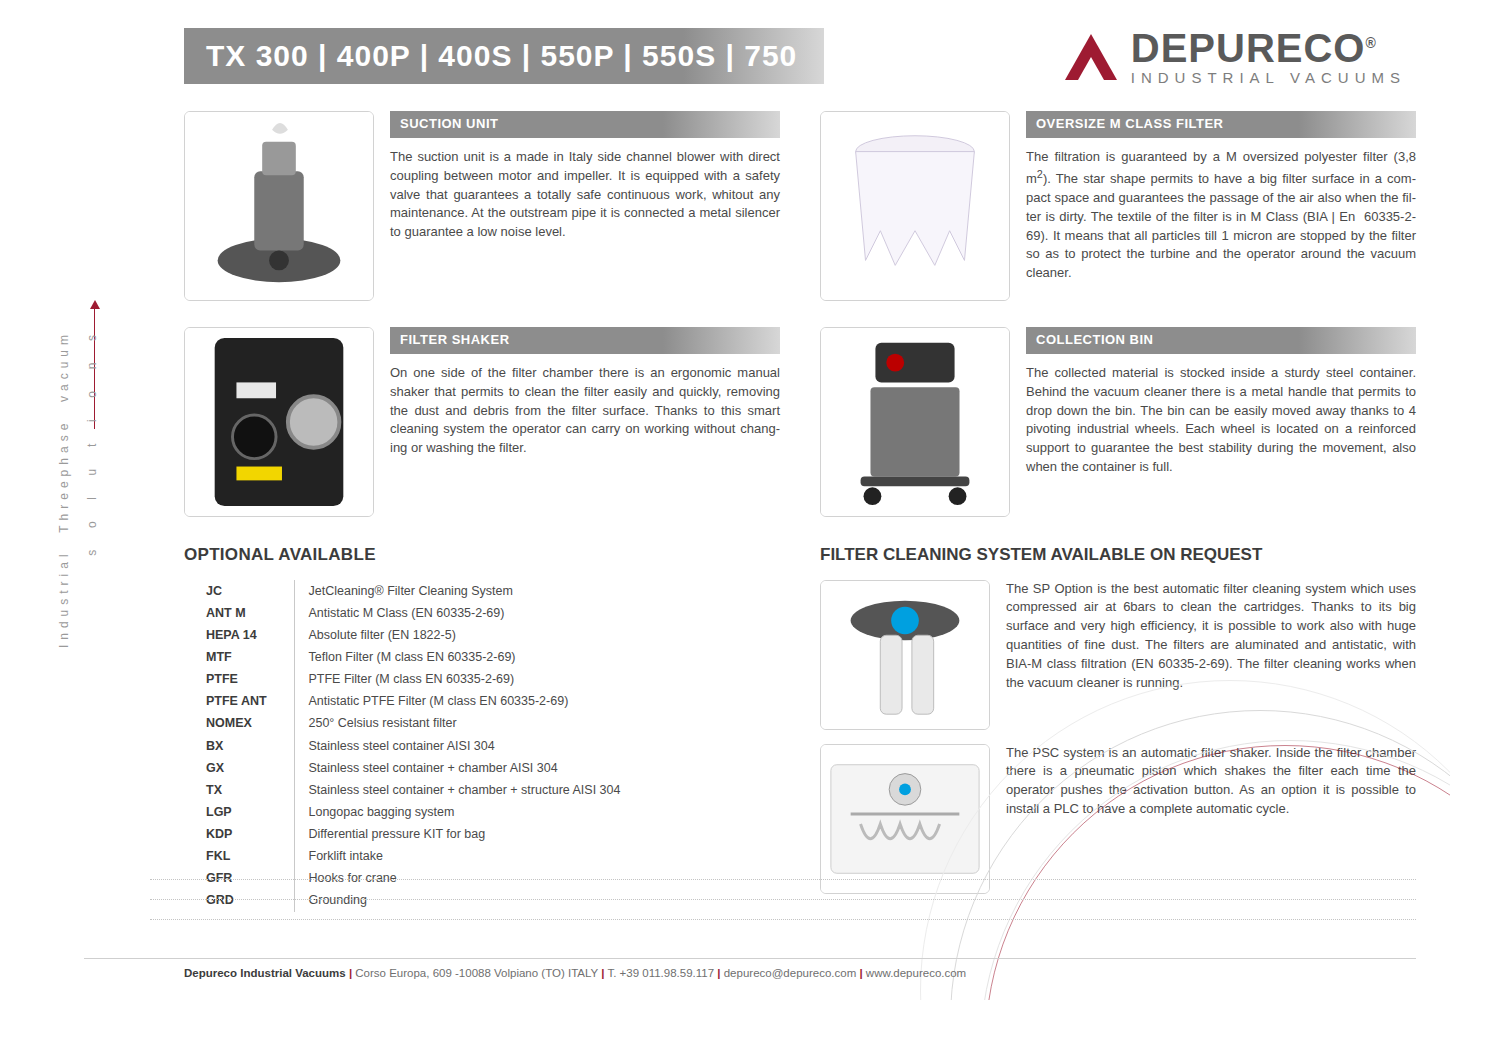Industrial Threephase vacuum
s o l u t i o n s
TX 300 | 400P | 400S | 550P | 550S | 750
DEPURECO®
INDUSTRIAL VACUUMS
SUCTION UNIT
The suction unit is a made in Italy side channel blower with direct coupling between motor and impeller. It is equipped with a safety valve that guarantees a totally safe continuous work, whitout any maintenance. At the outstream pipe it is connected a metal silencer to guarantee a low noise level.
FILTER SHAKER
On one side of the filter chamber there is an ergonomic manual shaker that permits to clean the filter easily and quickly, removing the dust and debris from the filter surface. Thanks to this smart cleaning system the operator can carry on working without changing or washing the filter.
OPTIONAL AVAILABLE
| JC | JetCleaning® Filter Cleaning System |
| ANT M | Antistatic M Class (EN 60335-2-69) |
| HEPA 14 | Absolute filter (EN 1822-5) |
| MTF | Teflon Filter (M class EN 60335-2-69) |
| PTFE | PTFE Filter (M class EN 60335-2-69) |
| PTFE ANT | Antistatic PTFE Filter (M class EN 60335-2-69) |
| NOMEX | 250° Celsius resistant filter |
| BX | Stainless steel container AISI 304 |
| GX | Stainless steel container + chamber AISI 304 |
| TX | Stainless steel container + chamber + structure AISI 304 |
| LGP | Longopac bagging system |
| KDP | Differential pressure KIT for bag |
| FKL | Forklift intake |
| GFR | Hooks for crane |
| GRD | Grounding |
OVERSIZE M CLASS FILTER
The filtration is guaranteed by a M oversized polyester filter (3,8 m2). The star shape permits to have a big filter surface in a compact space and guarantees the passage of the air also when the filter is dirty. The textile of the filter is in M Class (BIA | En 60335-2-69). It means that all particles till 1 micron are stopped by the filter so as to protect the turbine and the operator around the vacuum cleaner.
COLLECTION BIN
The collected material is stocked inside a sturdy steel container. Behind the vacuum cleaner there is a metal handle that permits to drop down the bin. The bin can be easily moved away thanks to 4 pivoting industrial wheels. Each wheel is located on a reinforced support to guarantee the best stability during the movement, also when the container is full.
FILTER CLEANING SYSTEM AVAILABLE ON REQUEST
The SP Option is the best automatic filter cleaning system which uses compressed air at 6bars to clean the cartridges. Thanks to its big surface and very high efficiency, it is possible to work also with huge quantities of fine dust. The filters are aluminated and antistatic, with BIA-M class filtration (EN 60335-2-69). The filter cleaning works when the vacuum cleaner is running.
The PSC system is an automatic filter shaker. Inside the filter chamber there is a pneumatic piston which shakes the filter each time the operator pushes the activation button. As an option it is possible to install a PLC to have a complete automatic cycle.
Depureco Industrial Vacuums | Corso Europa, 609 -10088 Volpiano (TO) ITALY | T. +39 011.98.59.117 | depureco@depureco.com | www.depureco.com